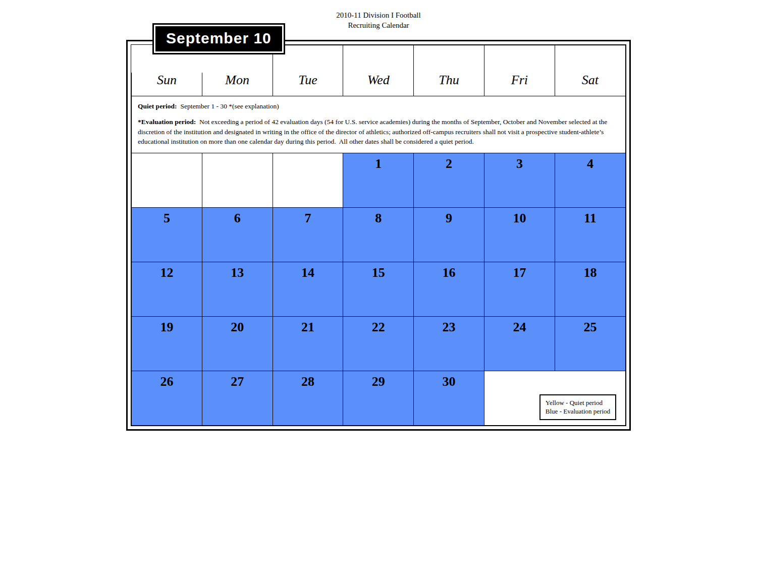2010-11 Division I Football
Recruiting Calendar
September 10
| Sun | Mon | Tue | Wed | Thu | Fri | Sat |
| --- | --- | --- | --- | --- | --- | --- |
| Quiet period: September 1 - 30 *(see explanation) *Evaluation period: Not exceeding a period of 42 evaluation days (54 for U.S. service academies) during the months of September, October and November selected at the discretion of the institution and designated in writing in the office of the director of athletics; authorized off-campus recruiters shall not visit a prospective student-athlete’s educational institution on more than one calendar day during this period. All other dates shall be considered a quiet period. |
| | | | 1 | 2 | 3 | 4 |
| 5 | 6 | 7 | 8 | 9 | 10 | 11 |
| 12 | 13 | 14 | 15 | 16 | 17 | 18 |
| 19 | 20 | 21 | 22 | 23 | 24 | 25 |
| 26 | 27 | 28 | 29 | 30 | Yellow - Quiet period Blue - Evaluation period |